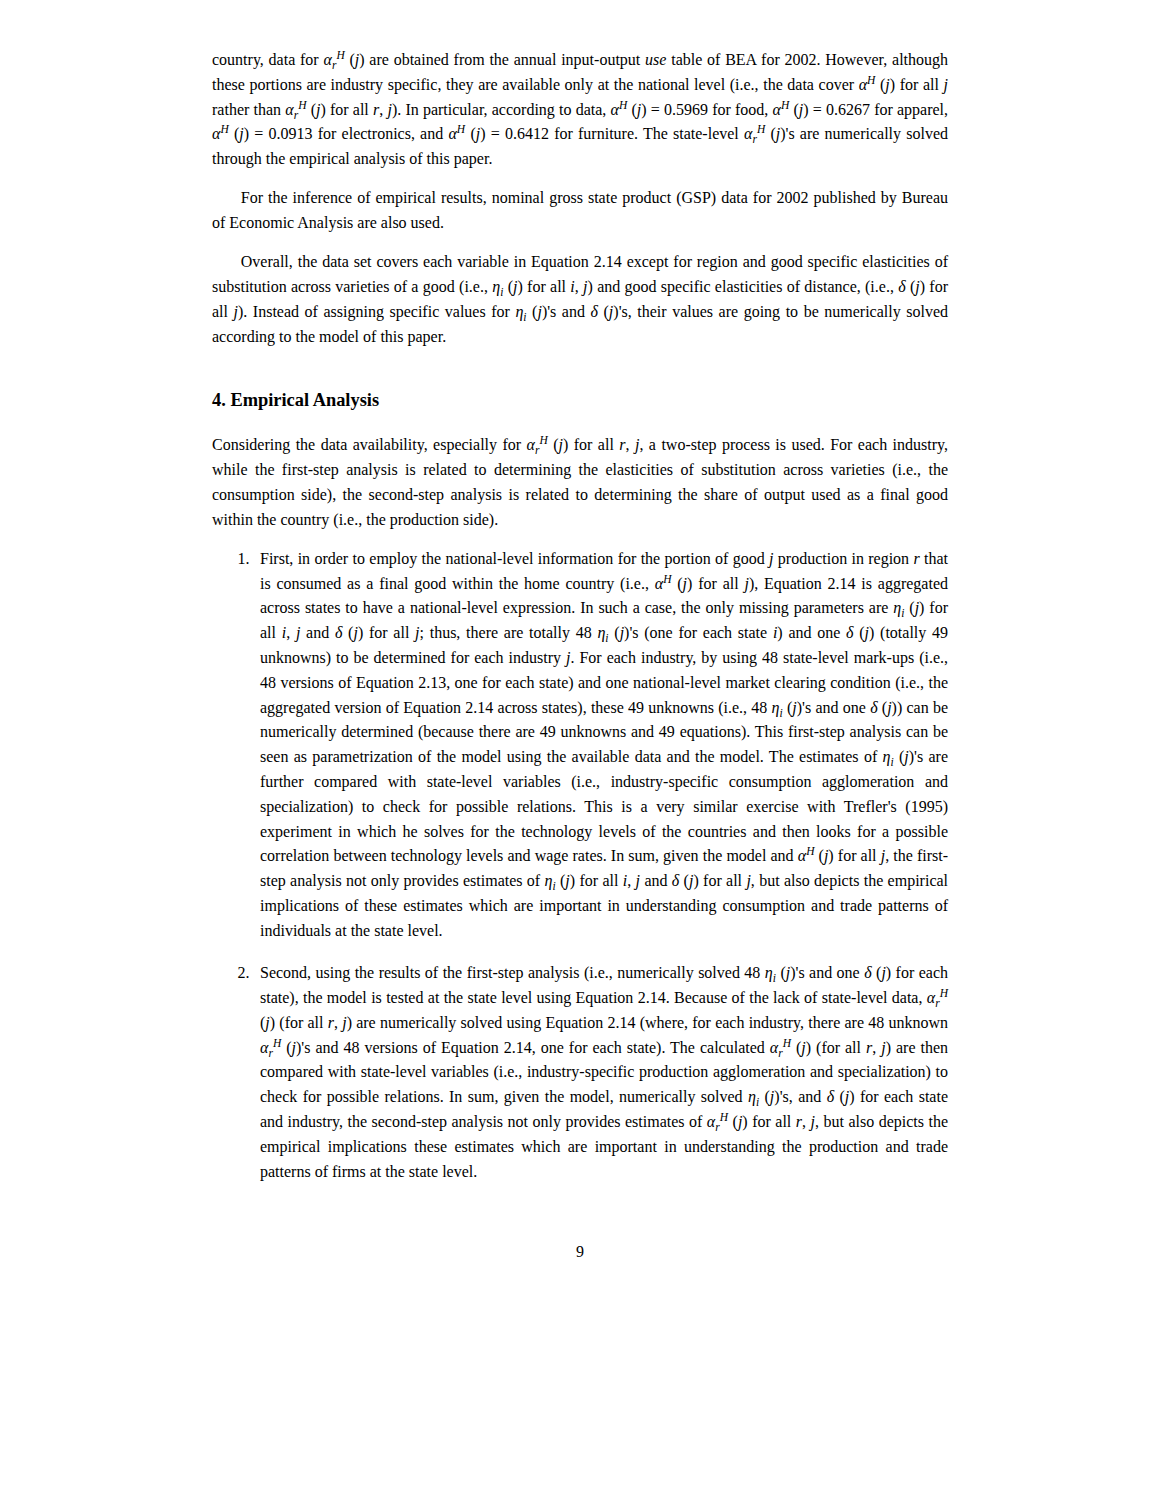country, data for αrH (j) are obtained from the annual input-output use table of BEA for 2002. However, although these portions are industry specific, they are available only at the national level (i.e., the data cover αH (j) for all j rather than αrH (j) for all r, j). In particular, according to data, αH (j) = 0.5969 for food, αH (j) = 0.6267 for apparel, αH (j) = 0.0913 for electronics, and αH (j) = 0.6412 for furniture. The state-level αrH (j)'s are numerically solved through the empirical analysis of this paper.
For the inference of empirical results, nominal gross state product (GSP) data for 2002 published by Bureau of Economic Analysis are also used.
Overall, the data set covers each variable in Equation 2.14 except for region and good specific elasticities of substitution across varieties of a good (i.e., ηi (j) for all i, j) and good specific elasticities of distance, (i.e., δ (j) for all j). Instead of assigning specific values for ηi (j)'s and δ (j)'s, their values are going to be numerically solved according to the model of this paper.
4. Empirical Analysis
Considering the data availability, especially for αrH (j) for all r, j, a two-step process is used. For each industry, while the first-step analysis is related to determining the elasticities of substitution across varieties (i.e., the consumption side), the second-step analysis is related to determining the share of output used as a final good within the country (i.e., the production side).
First, in order to employ the national-level information for the portion of good j production in region r that is consumed as a final good within the home country (i.e., αH (j) for all j), Equation 2.14 is aggregated across states to have a national-level expression. In such a case, the only missing parameters are ηi (j) for all i, j and δ (j) for all j; thus, there are totally 48 ηi (j)'s (one for each state i) and one δ (j) (totally 49 unknowns) to be determined for each industry j. For each industry, by using 48 state-level mark-ups (i.e., 48 versions of Equation 2.13, one for each state) and one national-level market clearing condition (i.e., the aggregated version of Equation 2.14 across states), these 49 unknowns (i.e., 48 ηi (j)'s and one δ (j)) can be numerically determined (because there are 49 unknowns and 49 equations). This first-step analysis can be seen as parametrization of the model using the available data and the model. The estimates of ηi (j)'s are further compared with state-level variables (i.e., industry-specific consumption agglomeration and specialization) to check for possible relations. This is a very similar exercise with Trefler's (1995) experiment in which he solves for the technology levels of the countries and then looks for a possible correlation between technology levels and wage rates. In sum, given the model and αH (j) for all j, the first-step analysis not only provides estimates of ηi (j) for all i, j and δ (j) for all j, but also depicts the empirical implications of these estimates which are important in understanding consumption and trade patterns of individuals at the state level.
Second, using the results of the first-step analysis (i.e., numerically solved 48 ηi (j)'s and one δ (j) for each state), the model is tested at the state level using Equation 2.14. Because of the lack of state-level data, αrH (j) (for all r, j) are numerically solved using Equation 2.14 (where, for each industry, there are 48 unknown αrH (j)'s and 48 versions of Equation 2.14, one for each state). The calculated αrH (j) (for all r, j) are then compared with state-level variables (i.e., industry-specific production agglomeration and specialization) to check for possible relations. In sum, given the model, numerically solved ηi (j)'s, and δ (j) for each state and industry, the second-step analysis not only provides estimates of αrH (j) for all r, j, but also depicts the empirical implications these estimates which are important in understanding the production and trade patterns of firms at the state level.
9